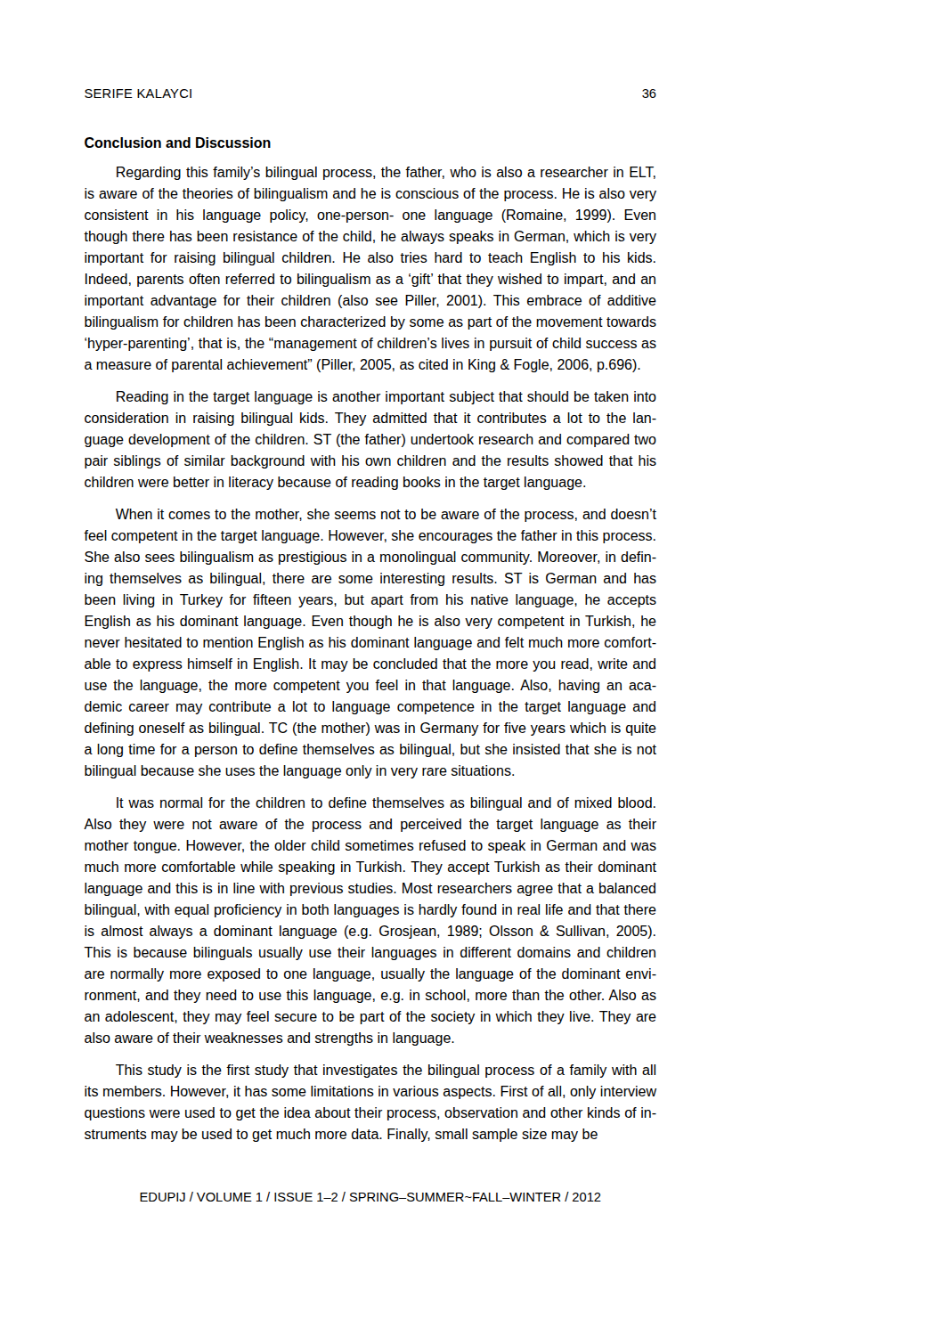SERIFE KALAYCI 36
Conclusion and Discussion
Regarding this family’s bilingual process, the father, who is also a researcher in ELT, is aware of the theories of bilingualism and he is conscious of the process. He is also very consistent in his language policy, one-person- one language (Romaine, 1999). Even though there has been resistance of the child, he always speaks in German, which is very important for raising bilingual children. He also tries hard to teach English to his kids. Indeed, parents often referred to bilingualism as a ‘gift’ that they wished to impart, and an important advantage for their children (also see Piller, 2001). This embrace of additive bilingualism for children has been characterized by some as part of the movement towards ‘hyper-parenting’, that is, the “management of children’s lives in pursuit of child success as a measure of parental achievement” (Piller, 2005, as cited in King & Fogle, 2006, p.696).
Reading in the target language is another important subject that should be taken into consideration in raising bilingual kids. They admitted that it contributes a lot to the language development of the children. ST (the father) undertook research and compared two pair siblings of similar background with his own children and the results showed that his children were better in literacy because of reading books in the target language.
When it comes to the mother, she seems not to be aware of the process, and doesn’t feel competent in the target language. However, she encourages the father in this process. She also sees bilingualism as prestigious in a monolingual community. Moreover, in defining themselves as bilingual, there are some interesting results. ST is German and has been living in Turkey for fifteen years, but apart from his native language, he accepts English as his dominant language. Even though he is also very competent in Turkish, he never hesitated to mention English as his dominant language and felt much more comfortable to express himself in English. It may be concluded that the more you read, write and use the language, the more competent you feel in that language. Also, having an academic career may contribute a lot to language competence in the target language and defining oneself as bilingual. TC (the mother) was in Germany for five years which is quite a long time for a person to define themselves as bilingual, but she insisted that she is not bilingual because she uses the language only in very rare situations.
It was normal for the children to define themselves as bilingual and of mixed blood. Also they were not aware of the process and perceived the target language as their mother tongue. However, the older child sometimes refused to speak in German and was much more comfortable while speaking in Turkish. They accept Turkish as their dominant language and this is in line with previous studies. Most researchers agree that a balanced bilingual, with equal proficiency in both languages is hardly found in real life and that there is almost always a dominant language (e.g. Grosjean, 1989; Olsson & Sullivan, 2005). This is because bilinguals usually use their languages in different domains and children are normally more exposed to one language, usually the language of the dominant environment, and they need to use this language, e.g. in school, more than the other. Also as an adolescent, they may feel secure to be part of the society in which they live. They are also aware of their weaknesses and strengths in language.
This study is the first study that investigates the bilingual process of a family with all its members. However, it has some limitations in various aspects. First of all, only interview questions were used to get the idea about their process, observation and other kinds of instruments may be used to get much more data. Finally, small sample size may be
EDUPIJ / VOLUME 1 / ISSUE 1–2 / SPRING–SUMMER~FALL–WINTER / 2012